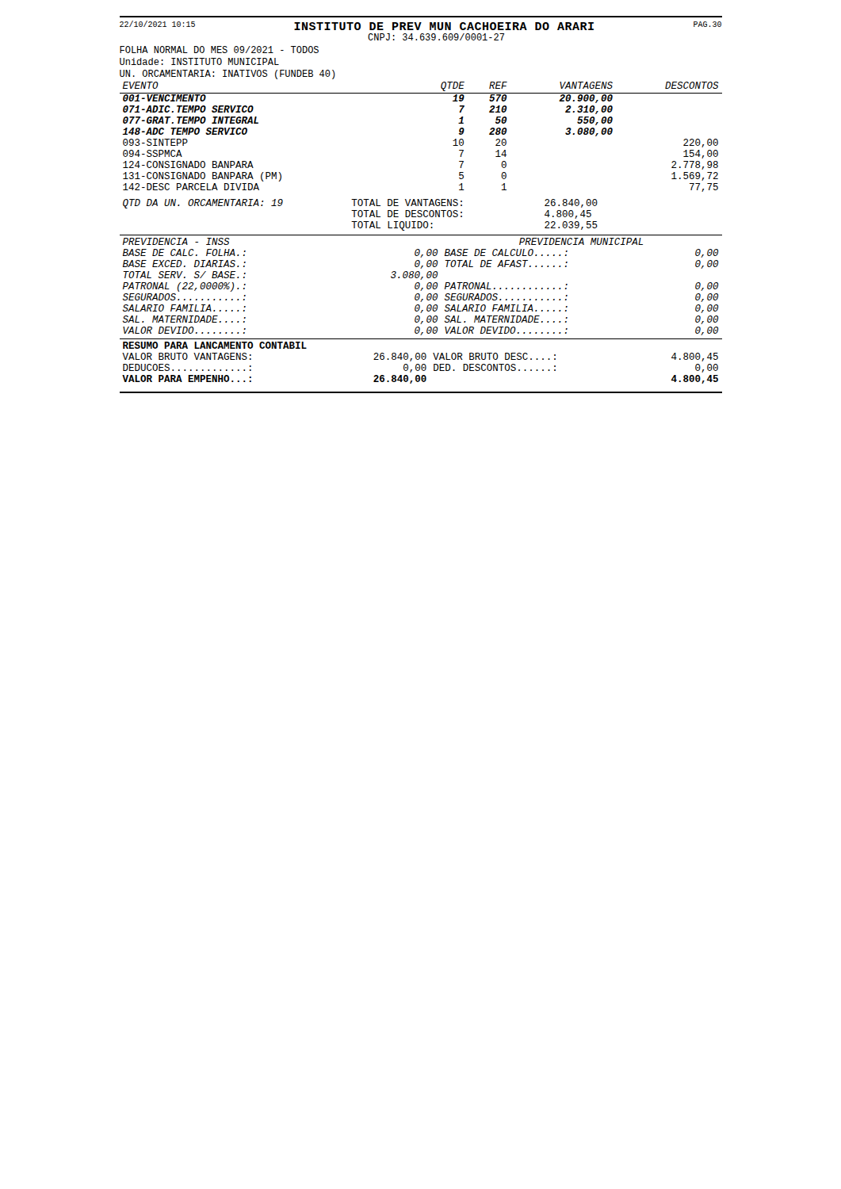22/10/2021 10:15
INSTITUTO DE PREV MUN CACHOEIRA DO ARARI
PAG.30
CNPJ: 34.639.609/0001-27
FOLHA NORMAL DO MES 09/2021 - TODOS
Unidade: INSTITUTO MUNICIPAL
UN. ORCAMENTARIA: INATIVOS (FUNDEB 40)
| EVENTO | QTDE | REF | VANTAGENS | DESCONTOS |
| --- | --- | --- | --- | --- |
| 001-VENCIMENTO | 19 | 570 | 20.900,00 | |
| 071-ADIC.TEMPO SERVICO | 7 | 210 | 2.310,00 | |
| 077-GRAT.TEMPO INTEGRAL | 1 | 50 | 550,00 | |
| 148-ADC TEMPO SERVICO | 9 | 280 | 3.080,00 | |
| 093-SINTEPP | 10 | 20 | | 220,00 |
| 094-SSPMCA | 7 | 14 | | 154,00 |
| 124-CONSIGNADO BANPARA | 7 | 0 | | 2.778,98 |
| 131-CONSIGNADO BANPARA (PM) | 5 | 0 | | 1.569,72 |
| 142-DESC PARCELA DIVIDA | 1 | 1 | | 77,75 |
| QTD DA UN. ORCAMENTARIA: 19 | TOTAL DE VANTAGENS: | 26.840,00 |
| | TOTAL DE DESCONTOS: | 4.800,45 |
| | TOTAL LIQUIDO: | 22.039,55 |
| PREVIDENCIA - INSS | PREVIDENCIA MUNICIPAL |
| BASE DE CALC. FOLHA.: | 0,00 | BASE DE CALCULO.....: | 0,00 |
| BASE EXCED. DIARIAS.: | 0,00 | TOTAL DE AFAST......: | 0,00 |
| TOTAL SERV. S/ BASE.: | 3.080,00 | | |
| PATRONAL (22,0000%).: | 0,00 | PATRONAL............: | 0,00 |
| SEGURADOS...........: | 0,00 | SEGURADOS...........: | 0,00 |
| SALARIO FAMILIA.....: | 0,00 | SALARIO FAMILIA.....: | 0,00 |
| SAL. MATERNIDADE....: | 0,00 | SAL. MATERNIDADE....: | 0,00 |
| VALOR DEVIDO........: | 0,00 | VALOR DEVIDO........: | 0,00 |
| RESUMO PARA LANCAMENTO CONTABIL |
| VALOR BRUTO VANTAGENS: | 26.840,00 | VALOR BRUTO DESC....: | 4.800,45 |
| DEDUCOES.............: | 0,00 | DED. DESCONTOS......: | 0,00 |
| VALOR PARA EMPENHO...: | 26.840,00 | | 4.800,45 |